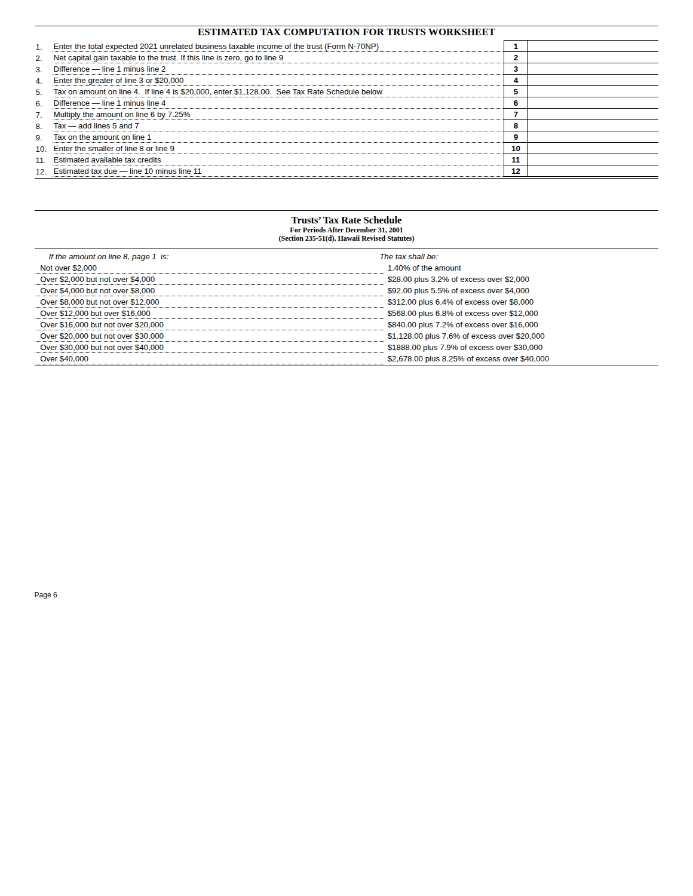ESTIMATED TAX COMPUTATION FOR TRUSTS WORKSHEET
| 1. | Enter the total expected 2021 unrelated business taxable income of the trust (Form N-70NP) | 1 | |
| 2. | Net capital gain taxable to the trust. If this line is zero, go to line 9 | 2 | |
| 3. | Difference — line 1 minus line 2 | 3 | |
| 4. | Enter the greater of line 3 or $20,000 | 4 | |
| 5. | Tax on amount on line 4. If line 4 is $20,000, enter $1,128.00. See Tax Rate Schedule below | 5 | |
| 6. | Difference — line 1 minus line 4 | 6 | |
| 7. | Multiply the amount on line 6 by 7.25% | 7 | |
| 8. | Tax — add lines 5 and 7 | 8 | |
| 9. | Tax on the amount on line 1 | 9 | |
| 10. | Enter the smaller of line 8 or line 9 | 10 | |
| 11. | Estimated available tax credits | 11 | |
| 12. | Estimated tax due — line 10 minus line 11 | 12 | |
Trusts’ Tax Rate Schedule
For Periods After December 31, 2001
(Section 235-51(d), Hawaii Revised Statutes)
If the amount on line 8, page 1 is:
The tax shall be:
| Not over $2,000 | 1.40% of the amount |
| Over $2,000 but not over $4,000 | $28.00 plus 3.2% of excess over $2,000 |
| Over $4,000 but not over $8,000 | $92.00 plus 5.5% of excess over $4,000 |
| Over $8,000 but not over $12,000 | $312.00 plus 6.4% of excess over $8,000 |
| Over $12,000 but over $16,000 | $568.00 plus 6.8% of excess over $12,000 |
| Over $16,000 but not over $20,000 | $840.00 plus 7.2% of excess over $16,000 |
| Over $20,000 but not over $30,000 | $1,128.00 plus 7.6% of excess over $20,000 |
| Over $30,000 but not over $40,000 | $1888.00 plus 7.9% of excess over $30,000 |
| Over $40,000 | $2,678.00 plus 8.25% of excess over $40,000 |
Page 6